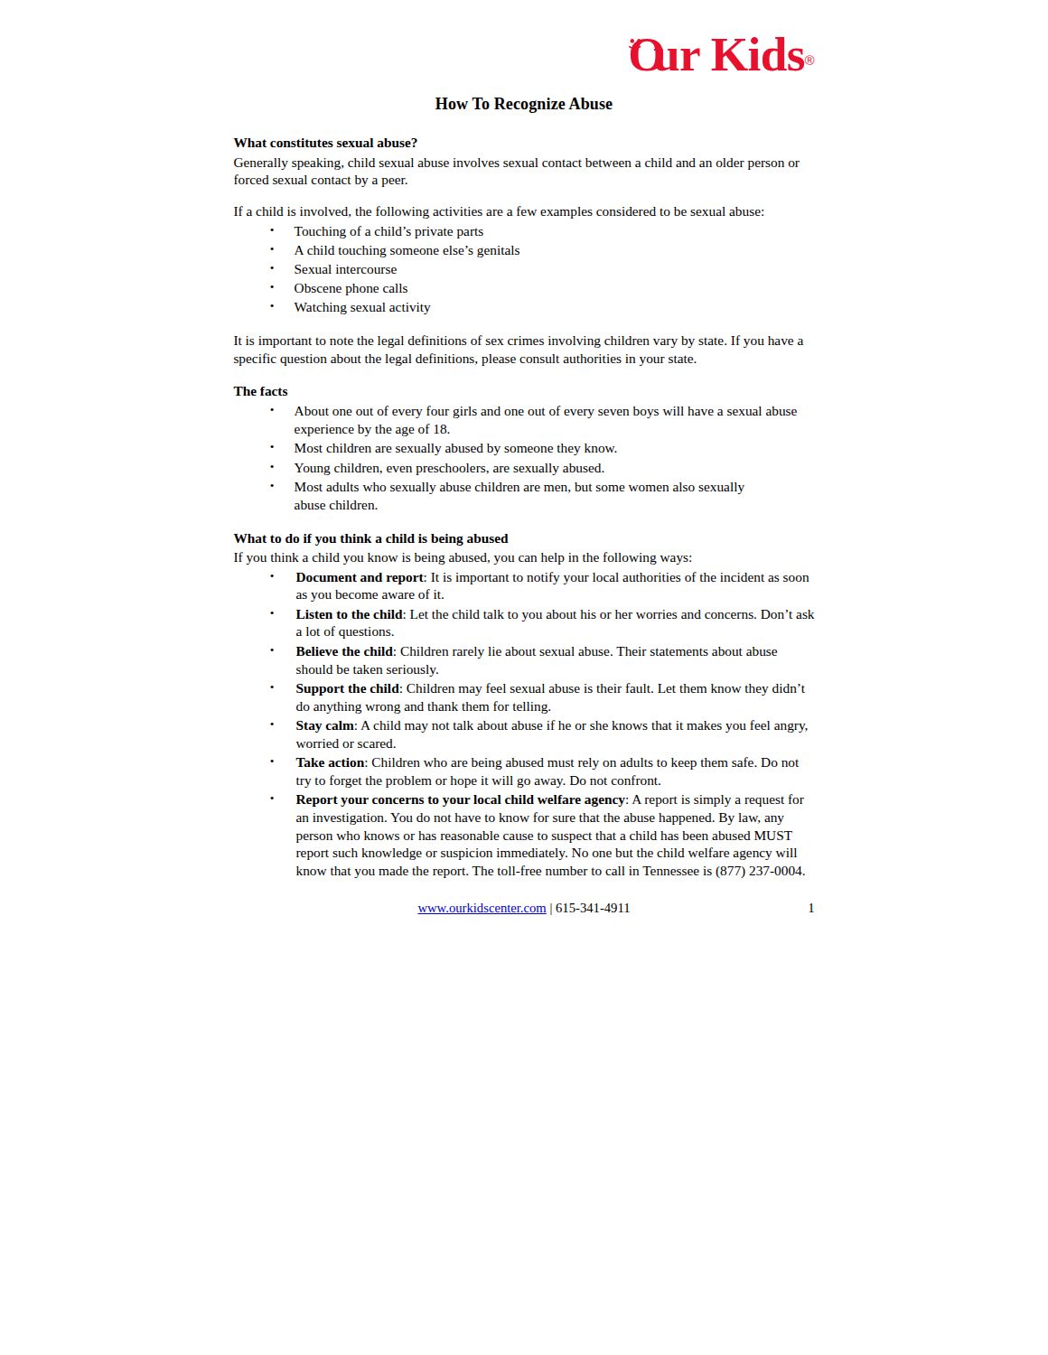O••‿ur Kids®
How To Recognize Abuse
What constitutes sexual abuse?
Generally speaking, child sexual abuse involves sexual contact between a child and an older person or forced sexual contact by a peer.
If a child is involved, the following activities are a few examples considered to be sexual abuse:
Touching of a child’s private parts
A child touching someone else’s genitals
Sexual intercourse
Obscene phone calls
Watching sexual activity
It is important to note the legal definitions of sex crimes involving children vary by state. If you have a specific question about the legal definitions, please consult authorities in your state.
The facts
About one out of every four girls and one out of every seven boys will have a sexual abuse experience by the age of 18.
Most children are sexually abused by someone they know.
Young children, even preschoolers, are sexually abused.
Most adults who sexually abuse children are men, but some women also sexually
abuse children.
What to do if you think a child is being abused
If you think a child you know is being abused, you can help in the following ways:
Document and report: It is important to notify your local authorities of the incident as soon as you become aware of it.
Listen to the child: Let the child talk to you about his or her worries and concerns. Don’t ask a lot of questions.
Believe the child: Children rarely lie about sexual abuse. Their statements about abuse should be taken seriously.
Support the child: Children may feel sexual abuse is their fault. Let them know they didn’t do anything wrong and thank them for telling.
Stay calm: A child may not talk about abuse if he or she knows that it makes you feel angry, worried or scared.
Take action: Children who are being abused must rely on adults to keep them safe. Do not try to forget the problem or hope it will go away. Do not confront.
Report your concerns to your local child welfare agency: A report is simply a request for an investigation. You do not have to know for sure that the abuse happened. By law, any person who knows or has reasonable cause to suspect that a child has been abused MUST report such knowledge or suspicion immediately. No one but the child welfare agency will know that you made the report. The toll-free number to call in Tennessee is (877) 237-0004.
www.ourkidscenter.com | 615-341-4911
1